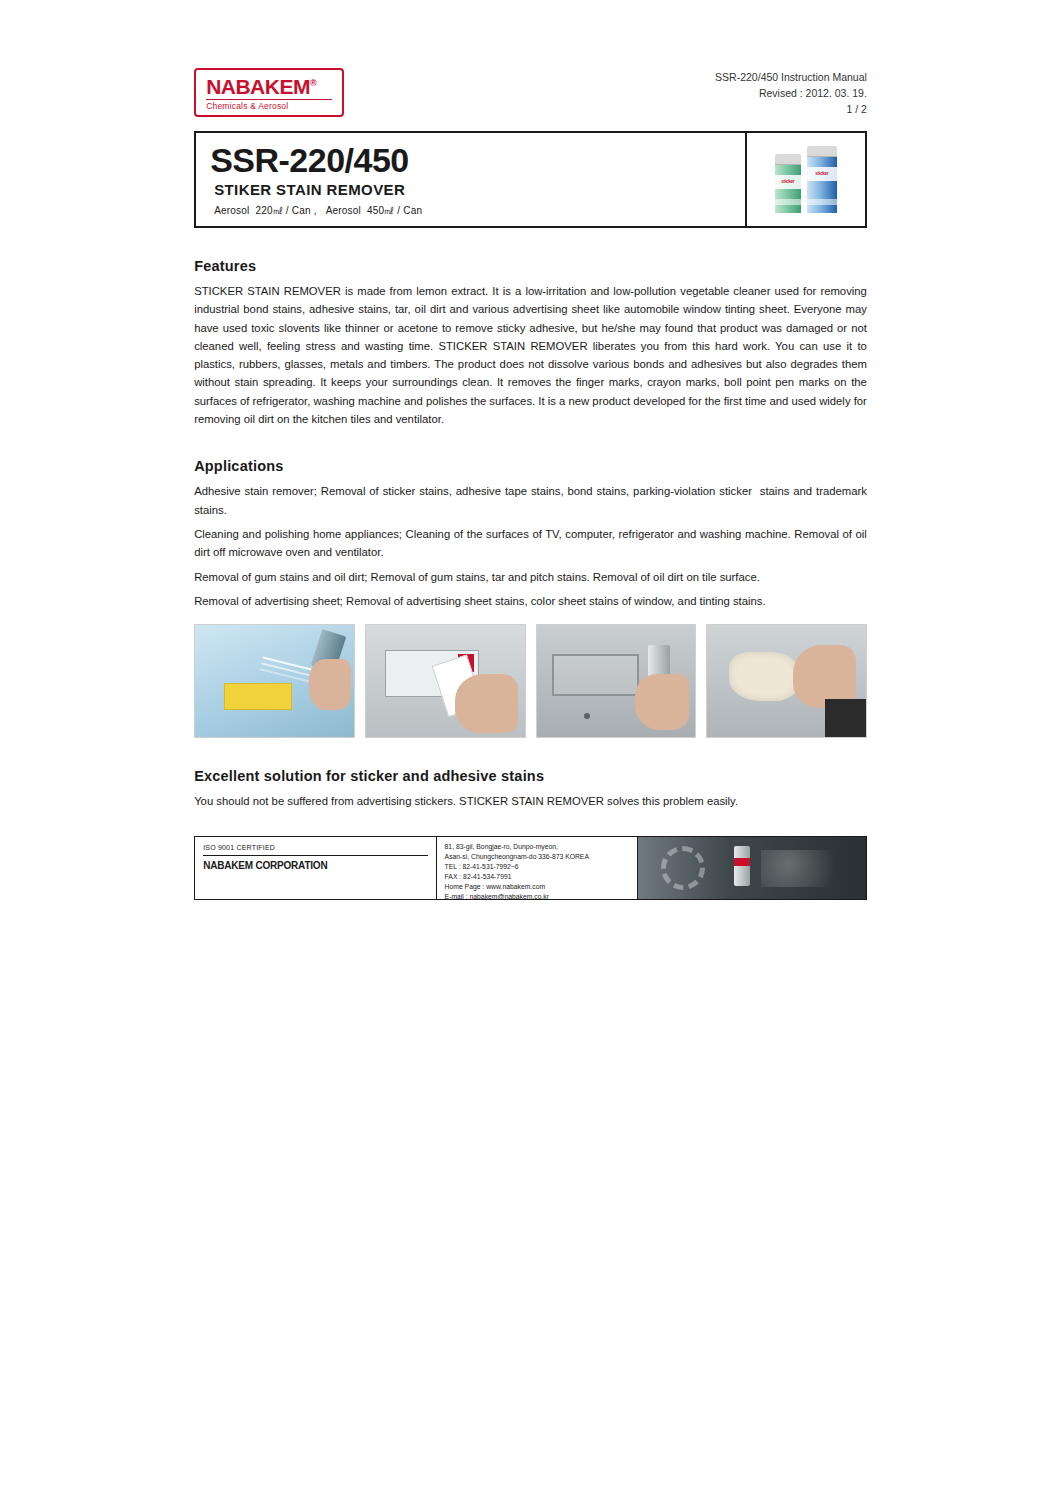NABAKEM®
Chemicals & Aerosol
SSR-220/450 Instruction Manual
Revised : 2012. 03. 19.
1 / 2
SSR-220/450
STIKER STAIN REMOVER
Aerosol 220㎖ / Can , Aerosol 450㎖ / Can
sticker
sticker
Features
STICKER STAIN REMOVER is made from lemon extract. It is a low-irritation and low-pollution vegetable cleaner used for removing industrial bond stains, adhesive stains, tar, oil dirt and various advertising sheet like automobile window tinting sheet. Everyone may have used toxic slovents like thinner or acetone to remove sticky adhesive, but he/she may found that product was damaged or not cleaned well, feeling stress and wasting time. STICKER STAIN REMOVER liberates you from this hard work. You can use it to plastics, rubbers, glasses, metals and timbers. The product does not dissolve various bonds and adhesives but also degrades them without stain spreading. It keeps your surroundings clean. It removes the finger marks, crayon marks, boll point pen marks on the surfaces of refrigerator, washing machine and polishes the surfaces. It is a new product developed for the first time and used widely for removing oil dirt on the kitchen tiles and ventilator.
Applications
Adhesive stain remover; Removal of sticker stains, adhesive tape stains, bond stains, parking-violation sticker stains and trademark stains.
Cleaning and polishing home appliances; Cleaning of the surfaces of TV, computer, refrigerator and washing machine. Removal of oil dirt off microwave oven and ventilator.
Removal of gum stains and oil dirt; Removal of gum stains, tar and pitch stains. Removal of oil dirt on tile surface.
Removal of advertising sheet; Removal of advertising sheet stains, color sheet stains of window, and tinting stains.
Excellent solution for sticker and adhesive stains
You should not be suffered from advertising stickers. STICKER STAIN REMOVER solves this problem easily.
ISO 9001 CERTIFIED
NABAKEM CORPORATION
81, 83-gil, Bongjae-ro, Dunpo-myeon,
Asan-si, Chungcheongnam-do 336-873 KOREA
TEL : 82-41-531-7992~6
FAX : 82-41-534-7991
Home Page : www.nabakem.com
E-mail : nabakem@nabakem.co.kr